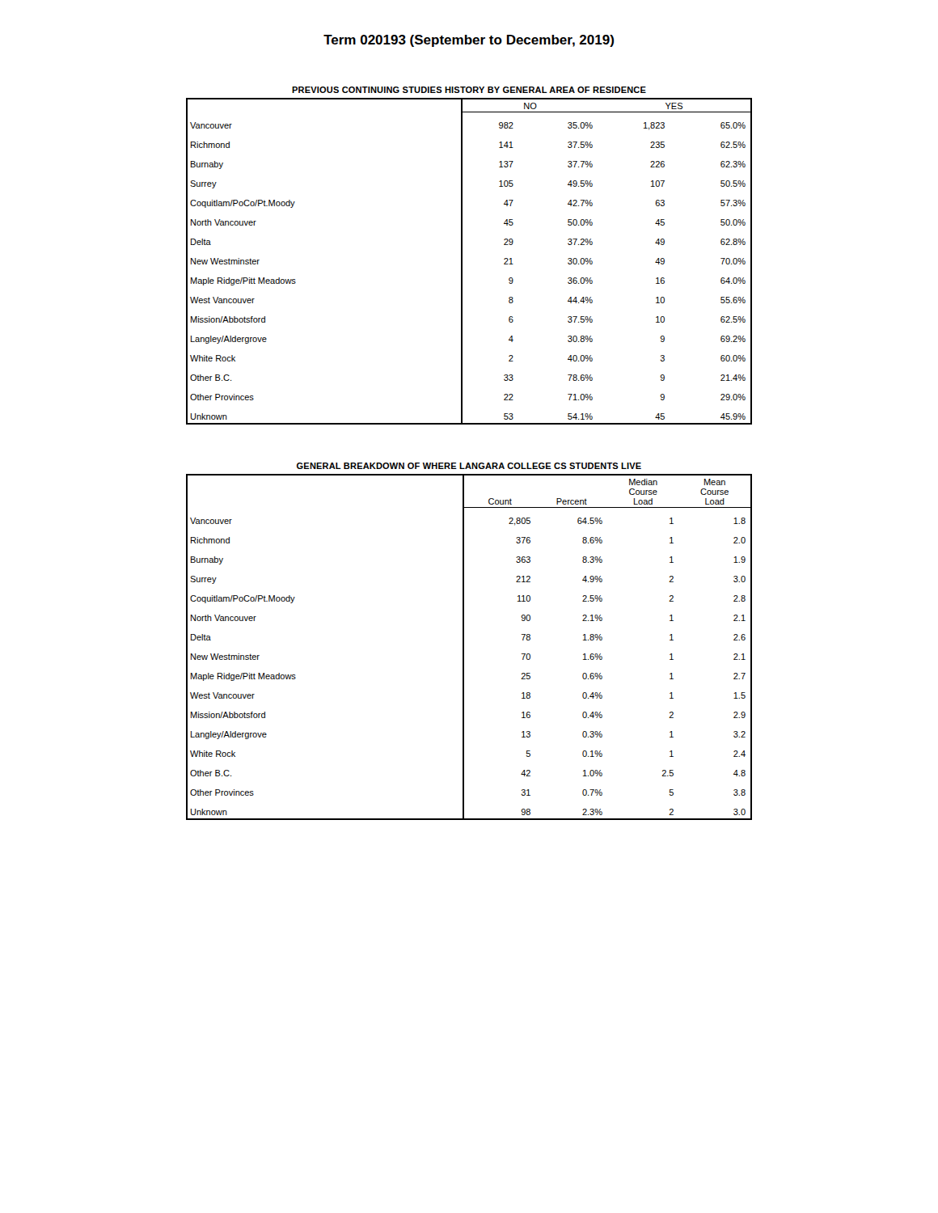Term 020193 (September to December, 2019)
PREVIOUS CONTINUING STUDIES HISTORY BY GENERAL AREA OF RESIDENCE
| | NO | YES |
| --- | --- | --- |
| Vancouver | 982 | 35.0% | 1,823 | 65.0% |
| Richmond | 141 | 37.5% | 235 | 62.5% |
| Burnaby | 137 | 37.7% | 226 | 62.3% |
| Surrey | 105 | 49.5% | 107 | 50.5% |
| Coquitlam/PoCo/Pt.Moody | 47 | 42.7% | 63 | 57.3% |
| North Vancouver | 45 | 50.0% | 45 | 50.0% |
| Delta | 29 | 37.2% | 49 | 62.8% |
| New Westminster | 21 | 30.0% | 49 | 70.0% |
| Maple Ridge/Pitt Meadows | 9 | 36.0% | 16 | 64.0% |
| West Vancouver | 8 | 44.4% | 10 | 55.6% |
| Mission/Abbotsford | 6 | 37.5% | 10 | 62.5% |
| Langley/Aldergrove | 4 | 30.8% | 9 | 69.2% |
| White Rock | 2 | 40.0% | 3 | 60.0% |
| Other B.C. | 33 | 78.6% | 9 | 21.4% |
| Other Provinces | 22 | 71.0% | 9 | 29.0% |
| Unknown | 53 | 54.1% | 45 | 45.9% |
GENERAL BREAKDOWN OF WHERE LANGARA COLLEGE CS STUDENTS LIVE
| | Count | Percent | Median Course Load | Mean Course Load |
| --- | --- | --- | --- | --- |
| Vancouver | 2,805 | 64.5% | 1 | 1.8 |
| Richmond | 376 | 8.6% | 1 | 2.0 |
| Burnaby | 363 | 8.3% | 1 | 1.9 |
| Surrey | 212 | 4.9% | 2 | 3.0 |
| Coquitlam/PoCo/Pt.Moody | 110 | 2.5% | 2 | 2.8 |
| North Vancouver | 90 | 2.1% | 1 | 2.1 |
| Delta | 78 | 1.8% | 1 | 2.6 |
| New Westminster | 70 | 1.6% | 1 | 2.1 |
| Maple Ridge/Pitt Meadows | 25 | 0.6% | 1 | 2.7 |
| West Vancouver | 18 | 0.4% | 1 | 1.5 |
| Mission/Abbotsford | 16 | 0.4% | 2 | 2.9 |
| Langley/Aldergrove | 13 | 0.3% | 1 | 3.2 |
| White Rock | 5 | 0.1% | 1 | 2.4 |
| Other B.C. | 42 | 1.0% | 2.5 | 4.8 |
| Other Provinces | 31 | 0.7% | 5 | 3.8 |
| Unknown | 98 | 2.3% | 2 | 3.0 |